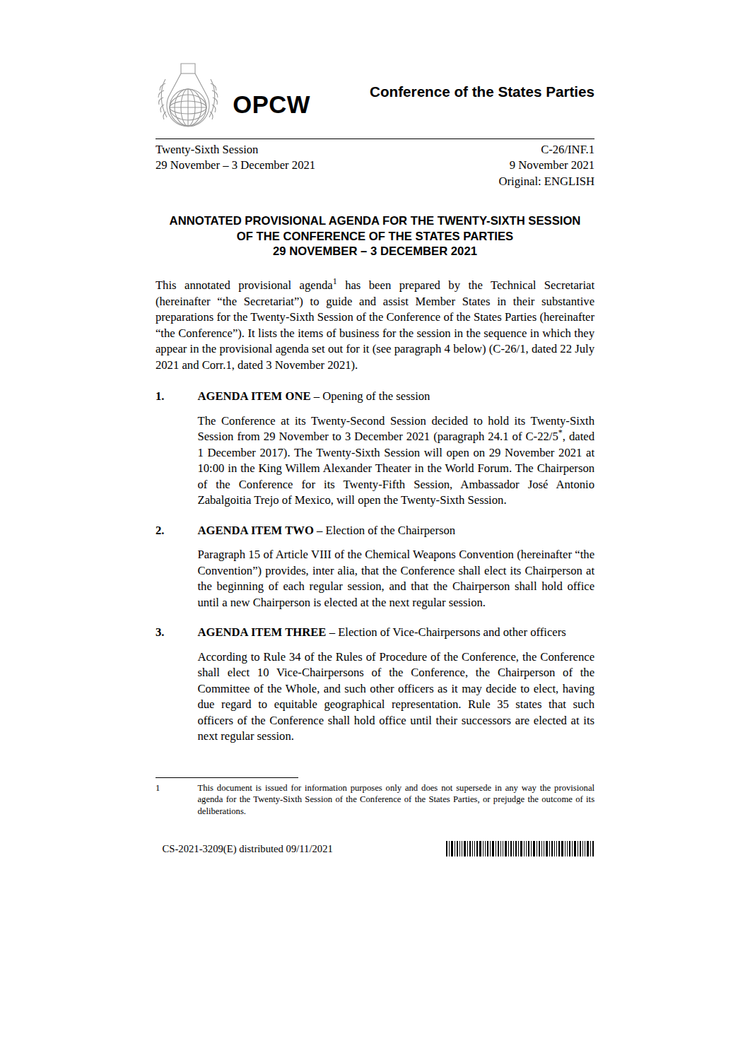OPCW
Conference of the States Parties
Twenty-Sixth Session
29 November – 3 December 2021
C-26/INF.1
9 November 2021
Original: ENGLISH
ANNOTATED PROVISIONAL AGENDA FOR THE TWENTY-SIXTH SESSION
OF THE CONFERENCE OF THE STATES PARTIES
29 NOVEMBER – 3 DECEMBER 2021
This annotated provisional agenda1 has been prepared by the Technical Secretariat (hereinafter “the Secretariat”) to guide and assist Member States in their substantive preparations for the Twenty-Sixth Session of the Conference of the States Parties (hereinafter “the Conference”). It lists the items of business for the session in the sequence in which they appear in the provisional agenda set out for it (see paragraph 4 below) (C-26/1, dated 22 July 2021 and Corr.1, dated 3 November 2021).
1. AGENDA ITEM ONE – Opening of the session
The Conference at its Twenty-Second Session decided to hold its Twenty-Sixth Session from 29 November to 3 December 2021 (paragraph 24.1 of C-22/5*, dated 1 December 2017). The Twenty-Sixth Session will open on 29 November 2021 at 10:00 in the King Willem Alexander Theater in the World Forum. The Chairperson of the Conference for its Twenty-Fifth Session, Ambassador José Antonio Zabalgoitia Trejo of Mexico, will open the Twenty-Sixth Session.
2. AGENDA ITEM TWO – Election of the Chairperson
Paragraph 15 of Article VIII of the Chemical Weapons Convention (hereinafter “the Convention”) provides, inter alia, that the Conference shall elect its Chairperson at the beginning of each regular session, and that the Chairperson shall hold office until a new Chairperson is elected at the next regular session.
3. AGENDA ITEM THREE – Election of Vice-Chairpersons and other officers
According to Rule 34 of the Rules of Procedure of the Conference, the Conference shall elect 10 Vice-Chairpersons of the Conference, the Chairperson of the Committee of the Whole, and such other officers as it may decide to elect, having due regard to equitable geographical representation. Rule 35 states that such officers of the Conference shall hold office until their successors are elected at its next regular session.
1
This document is issued for information purposes only and does not supersede in any way the provisional agenda for the Twenty-Sixth Session of the Conference of the States Parties, or prejudge the outcome of its deliberations.
CS-2021-3209(E) distributed 09/11/2021